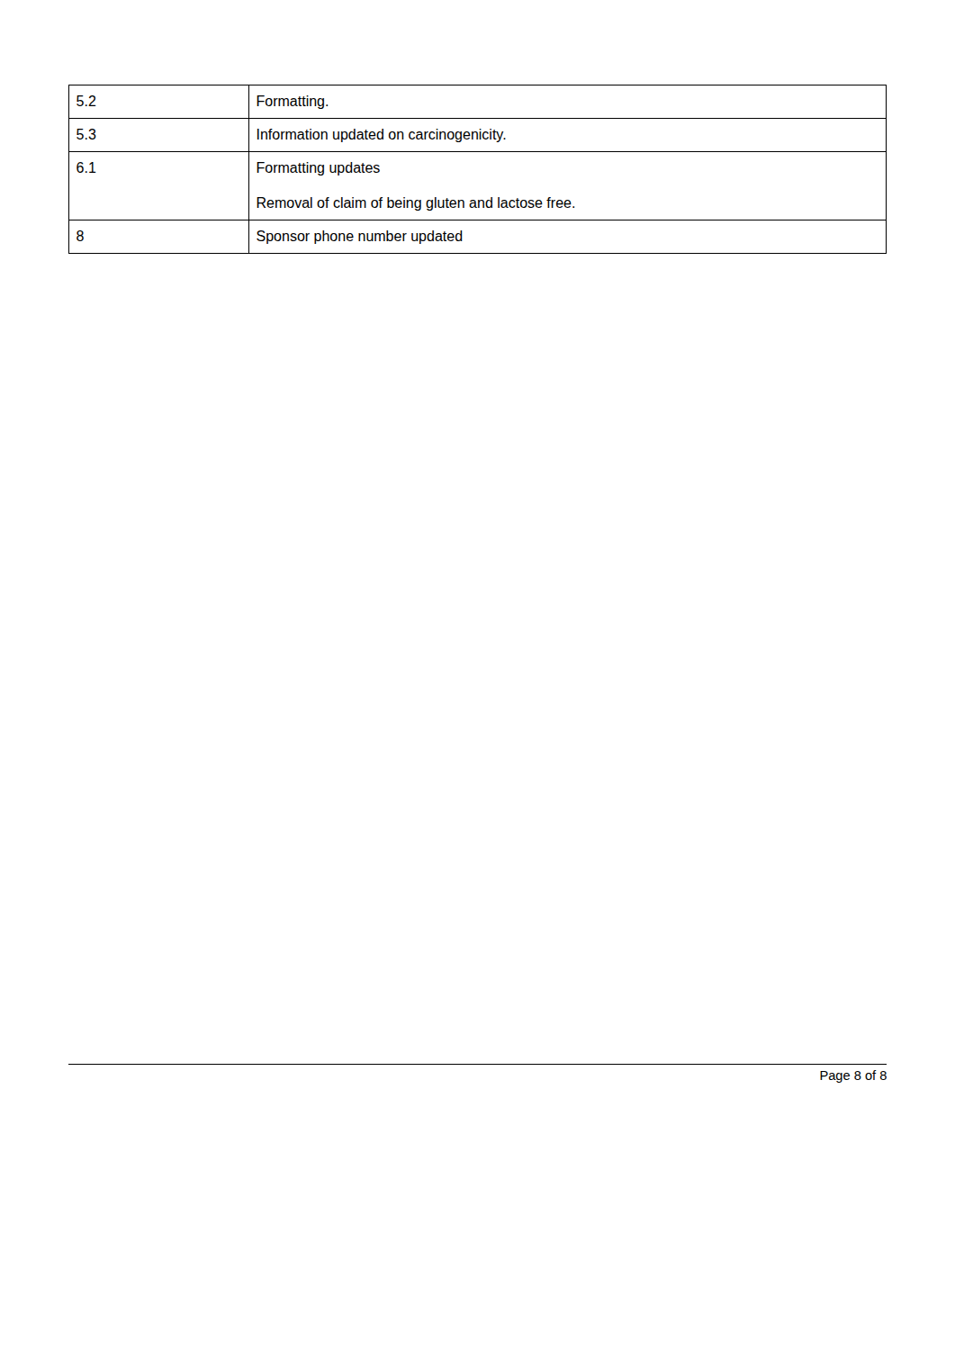| 5.2 | Formatting. |
| 5.3 | Information updated on carcinogenicity. |
| 6.1 | Formatting updates Removal of claim of being gluten and lactose free. |
| 8 | Sponsor phone number updated |
Page 8 of 8